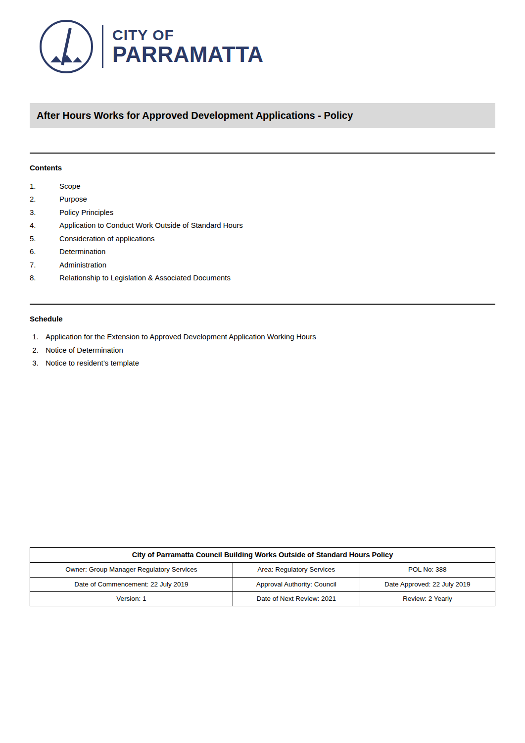CITY OF PARRAMATTA
After Hours Works for Approved Development Applications - Policy
Contents
1. Scope
2. Purpose
3. Policy Principles
4. Application to Conduct Work Outside of Standard Hours
5. Consideration of applications
6. Determination
7. Administration
8. Relationship to Legislation & Associated Documents
Schedule
Application for the Extension to Approved Development Application Working Hours
Notice of Determination
Notice to resident’s template
| City of Parramatta Council Building Works Outside of Standard Hours Policy |
| Owner: Group Manager Regulatory Services | Area: Regulatory Services | POL No: 388 |
| Date of Commencement: 22 July 2019 | Approval Authority: Council | Date Approved: 22 July 2019 |
| Version: 1 | Date of Next Review: 2021 | Review: 2 Yearly |